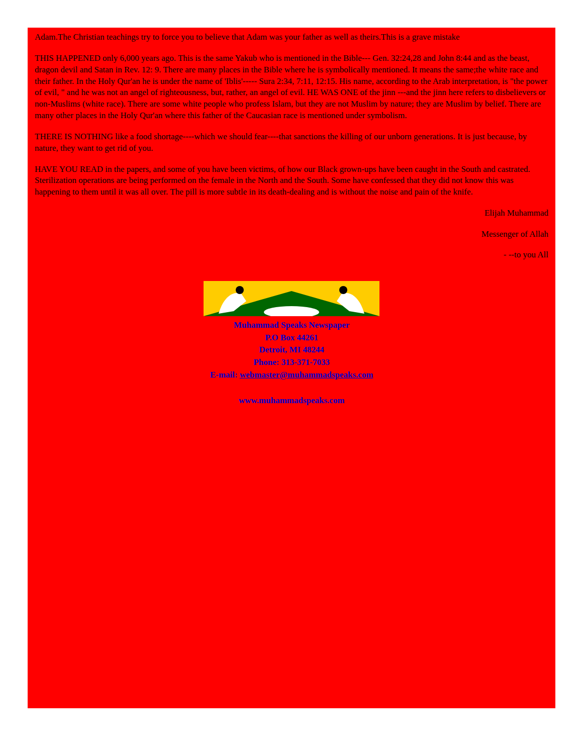Adam.The Christian teachings try to force you to believe that Adam was your father as well as theirs.This is a grave mistake
THIS HAPPENED only 6,000 years ago. This is the same Yakub who is mentioned in the Bible--- Gen. 32:24,28 and John 8:44 and as the beast, dragon devil and Satan in Rev. 12: 9. There are many places in the Bible where he is symbolically mentioned. It means the same;the white race and their father. In the Holy Qur'an he is under the name of 'Iblis'----- Sura 2:34, 7:11, 12:15. His name, according to the Arab interpretation, is "the power of evil, " and he was not an angel of righteousness, but, rather, an angel of evil. HE WAS ONE of the jinn ---and the jinn here refers to disbelievers or non-Muslims (white race). There are some white people who profess Islam, but they are not Muslim by nature; they are Muslim by belief. There are many other places in the Holy Qur'an where this father of the Caucasian race is mentioned under symbolism.
THERE IS NOTHING like a food shortage----which we should fear----that sanctions the killing of our unborn generations. It is just because, by nature, they want to get rid of you.
HAVE YOU READ in the papers, and some of you have been victims, of how our Black grown-ups have been caught in the South and castrated. Sterilization operations are being performed on the female in the North and the South. Some have confessed that they did not know this was happening to them until it was all over. The pill is more subtle in its death-dealing and is without the noise and pain of the knife.
Elijah Muhammad
Messenger of Allah
- --to you All
Muhammad Speaks Newspaper
P.O Box 44261
Detroit, MI 48244
Phone: 313-371-7033
E-mail: webmaster@muhammadspeaks.com
www.muhammadspeaks.com